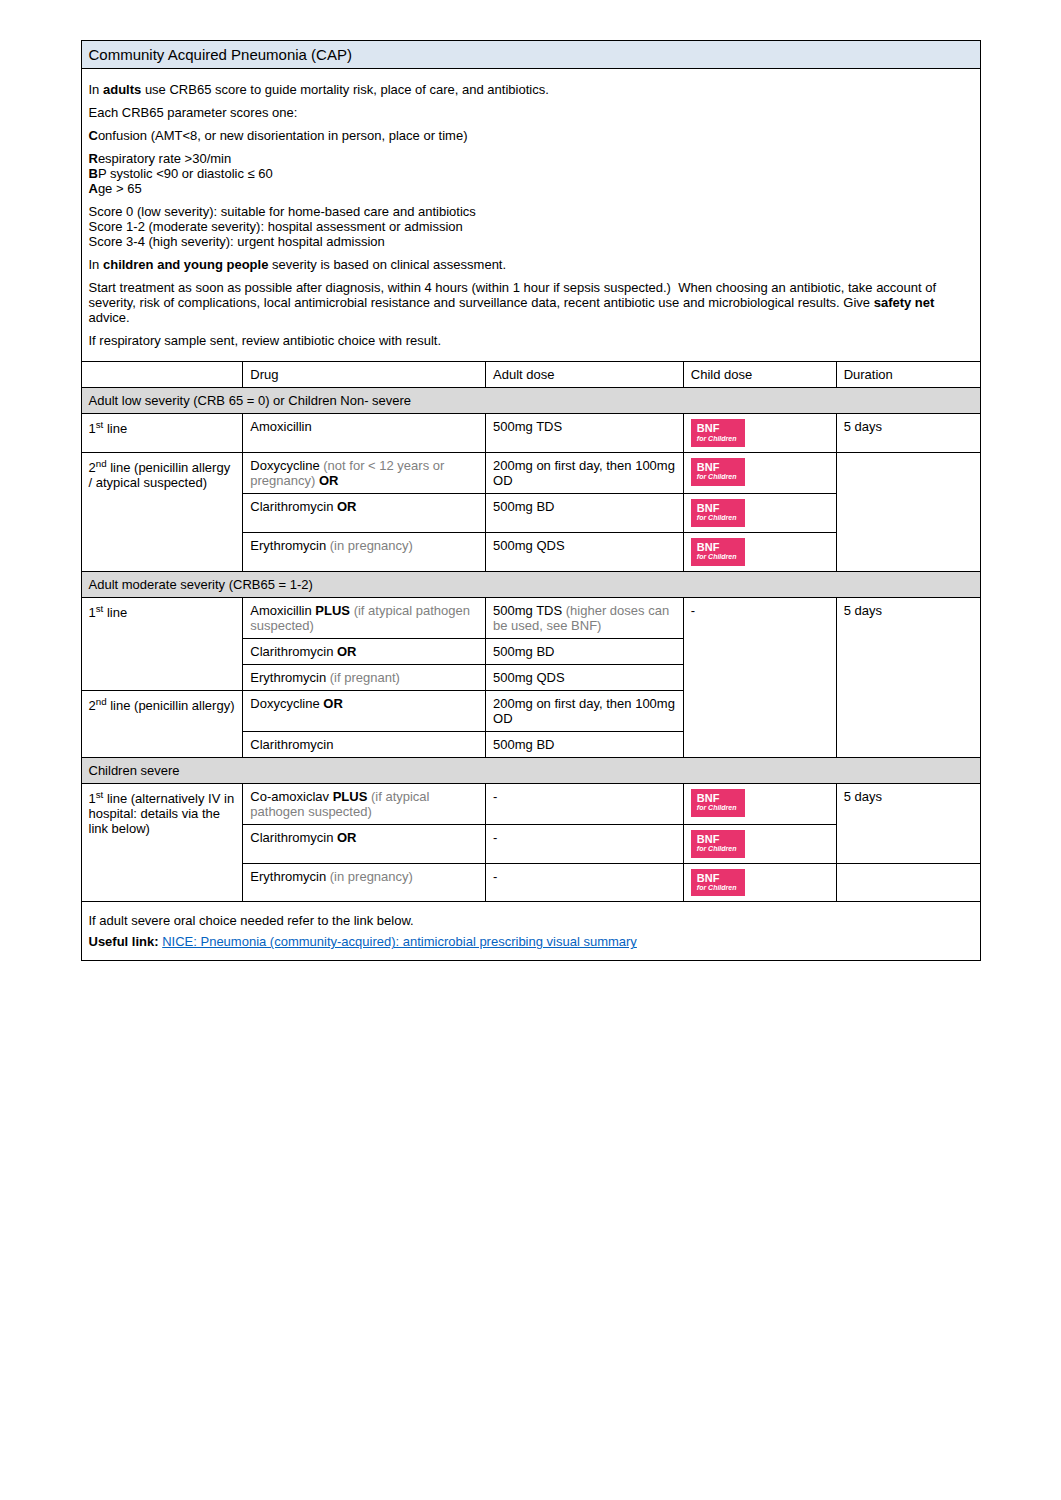| Community Acquired Pneumonia (CAP) |
| In adults use CRB65 score to guide mortality risk, place of care, and antibiotics. Each CRB65 parameter scores one: C onfusion (AMT<8, or new disorientation in person, place or time) R espiratory rate >30/min B P systolic <90 or diastolic ≤ 60 A ge > 65 Score 0 (low severity): suitable for home-based care and antibiotics Score 1-2 (moderate severity): hospital assessment or admission Score 3-4 (high severity): urgent hospital admission In children and young people severity is based on clinical assessment. Start treatment as soon as possible after diagnosis, within 4 hours (within 1 hour if sepsis suspected.) When choosing an antibiotic, take account of severity, risk of complications, local antimicrobial resistance and surveillance data, recent antibiotic use and microbiological results. Give safety net advice. If respiratory sample sent, review antibiotic choice with result. |
| | Drug | Adult dose | Child dose | Duration |
| Adult low severity (CRB 65 = 0) or Children Non- severe |
| 1 st line | Amoxicillin | 500mg TDS | BNF for Children | 5 days |
| 2 nd line (penicillin allergy / atypical suspected) | Doxycycline (not for < 12 years or pregnancy) OR | 200mg on first day, then 100mg OD | BNF for Children | |
| Clarithromycin OR | 500mg BD | BNF for Children |
| Erythromycin (in pregnancy) | 500mg QDS | BNF for Children |
| Adult moderate severity (CRB65 = 1-2) |
| 1 st line | Amoxicillin PLUS (if atypical pathogen suspected) | 500mg TDS (higher doses can be used, see BNF) | - | 5 days |
| Clarithromycin OR | 500mg BD |
| Erythromycin (if pregnant) | 500mg QDS |
| 2 nd line (penicillin allergy) | Doxycycline OR | 200mg on first day, then 100mg OD |
| Clarithromycin | 500mg BD |
| Children severe |
| 1 st line (alternatively IV in hospital: details via the link below) | Co-amoxiclav PLUS (if atypical pathogen suspected) | - | BNF for Children | 5 days |
| Clarithromycin OR | - | BNF for Children |
| Erythromycin (in pregnancy) | - | BNF for Children | |
| If adult severe oral choice needed refer to the link below. Useful link: NICE: Pneumonia (community-acquired): antimicrobial prescribing visual summary |